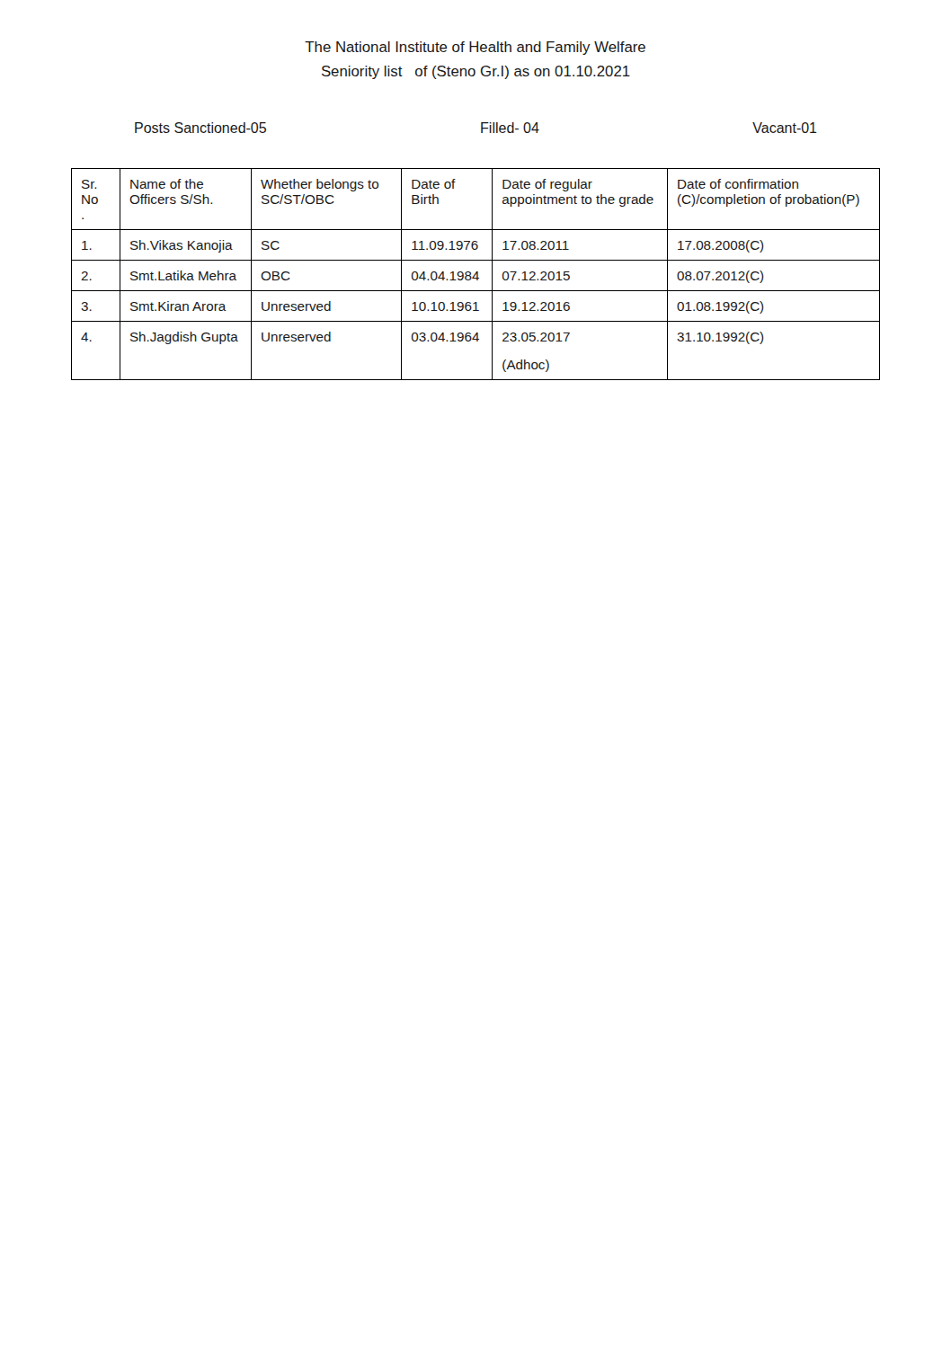The National Institute of Health and Family Welfare
Seniority list of (Steno Gr.I) as on 01.10.2021
Posts Sanctioned-05 Filled- 04 Vacant-01
| Sr. No . | Name of the Officers S/Sh. | Whether belongs to SC/ST/OBC | Date of Birth | Date of regular appointment to the grade | Date of confirmation (C)/completion of probation(P) |
| --- | --- | --- | --- | --- | --- |
| 1. | Sh.Vikas Kanojia | SC | 11.09.1976 | 17.08.2011 | 17.08.2008(C) |
| 2. | Smt.Latika Mehra | OBC | 04.04.1984 | 07.12.2015 | 08.07.2012(C) |
| 3. | Smt.Kiran Arora | Unreserved | 10.10.1961 | 19.12.2016 | 01.08.1992(C) |
| 4. | Sh.Jagdish Gupta | Unreserved | 03.04.1964 | 23.05.2017 (Adhoc) | 31.10.1992(C) |